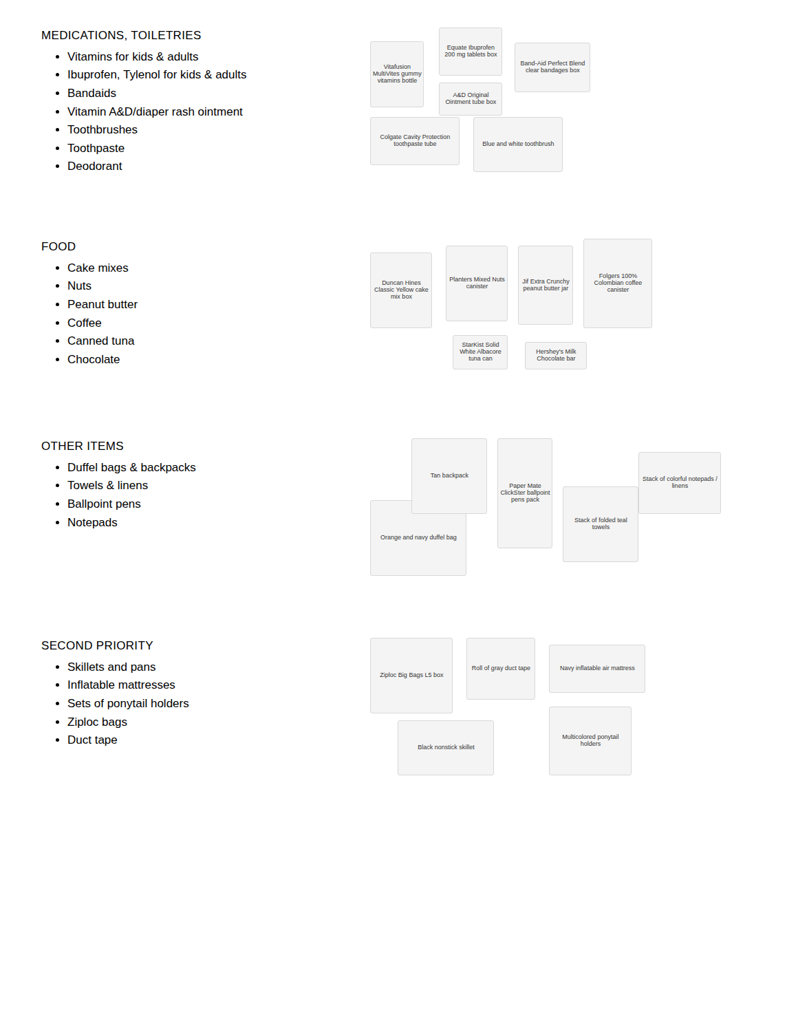Medications, Toiletries
Vitamins for kids & adults
Ibuprofen, Tylenol for kids & adults
Bandaids
Vitamin A&D/diaper rash ointment
Toothbrushes
Toothpaste
Deodorant
Vitafusion MultiVites gummy vitamins bottle
Equate Ibuprofen 200 mg tablets box
Band-Aid Perfect Blend clear bandages box
A&D Original Ointment tube box
Colgate Cavity Protection toothpaste tube
Blue and white toothbrush
Food
Cake mixes
Nuts
Peanut butter
Coffee
Canned tuna
Chocolate
Duncan Hines Classic Yellow cake mix box
Planters Mixed Nuts canister
Jif Extra Crunchy peanut butter jar
Folgers 100% Colombian coffee canister
StarKist Solid White Albacore tuna can
Hershey's Milk Chocolate bar
Other Items
Duffel bags & backpacks
Towels & linens
Ballpoint pens
Notepads
Orange and navy duffel bag
Tan backpack
Paper Mate ClickSter ballpoint pens pack
Stack of folded teal towels
Stack of colorful notepads / linens
Second Priority
Skillets and pans
Inflatable mattresses
Sets of ponytail holders
Ziploc bags
Duct tape
Ziploc Big Bags L5 box
Roll of gray duct tape
Navy inflatable air mattress
Black nonstick skillet
Multicolored ponytail holders